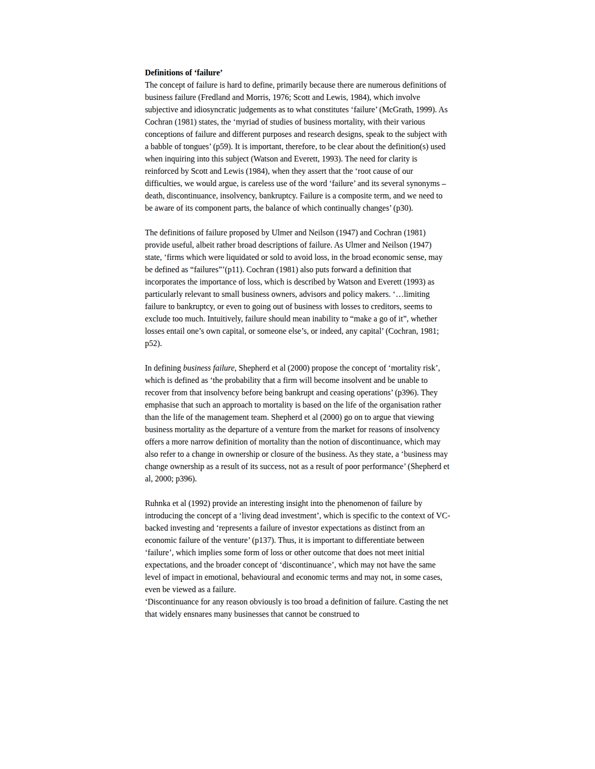Definitions of ‘failure’
The concept of failure is hard to define, primarily because there are numerous definitions of business failure (Fredland and Morris, 1976; Scott and Lewis, 1984), which involve subjective and idiosyncratic judgements as to what constitutes ‘failure’ (McGrath, 1999). As Cochran (1981) states, the ‘myriad of studies of business mortality, with their various conceptions of failure and different purposes and research designs, speak to the subject with a babble of tongues’ (p59). It is important, therefore, to be clear about the definition(s) used when inquiring into this subject (Watson and Everett, 1993). The need for clarity is reinforced by Scott and Lewis (1984), when they assert that the ‘root cause of our difficulties, we would argue, is careless use of the word ‘failure’ and its several synonyms – death, discontinuance, insolvency, bankruptcy. Failure is a composite term, and we need to be aware of its component parts, the balance of which continually changes’ (p30).
The definitions of failure proposed by Ulmer and Neilson (1947) and Cochran (1981) provide useful, albeit rather broad descriptions of failure. As Ulmer and Neilson (1947) state, ‘firms which were liquidated or sold to avoid loss, in the broad economic sense, may be defined as “failures”’(p11). Cochran (1981) also puts forward a definition that incorporates the importance of loss, which is described by Watson and Everett (1993) as particularly relevant to small business owners, advisors and policy makers. ‘…limiting failure to bankruptcy, or even to going out of business with losses to creditors, seems to exclude too much. Intuitively, failure should mean inability to “make a go of it”, whether losses entail one’s own capital, or someone else’s, or indeed, any capital’ (Cochran, 1981; p52).
In defining business failure, Shepherd et al (2000) propose the concept of ‘mortality risk’, which is defined as ‘the probability that a firm will become insolvent and be unable to recover from that insolvency before being bankrupt and ceasing operations’ (p396). They emphasise that such an approach to mortality is based on the life of the organisation rather than the life of the management team. Shepherd et al (2000) go on to argue that viewing business mortality as the departure of a venture from the market for reasons of insolvency offers a more narrow definition of mortality than the notion of discontinuance, which may also refer to a change in ownership or closure of the business. As they state, a ‘business may change ownership as a result of its success, not as a result of poor performance’ (Shepherd et al, 2000; p396).
Ruhnka et al (1992) provide an interesting insight into the phenomenon of failure by introducing the concept of a ‘living dead investment’, which is specific to the context of VC-backed investing and ‘represents a failure of investor expectations as distinct from an economic failure of the venture’ (p137). Thus, it is important to differentiate between ‘failure’, which implies some form of loss or other outcome that does not meet initial expectations, and the broader concept of ‘discontinuance’, which may not have the same level of impact in emotional, behavioural and economic terms and may not, in some cases, even be viewed as a failure.
‘Discontinuance for any reason obviously is too broad a definition of failure. Casting the net that widely ensnares many businesses that cannot be construed to